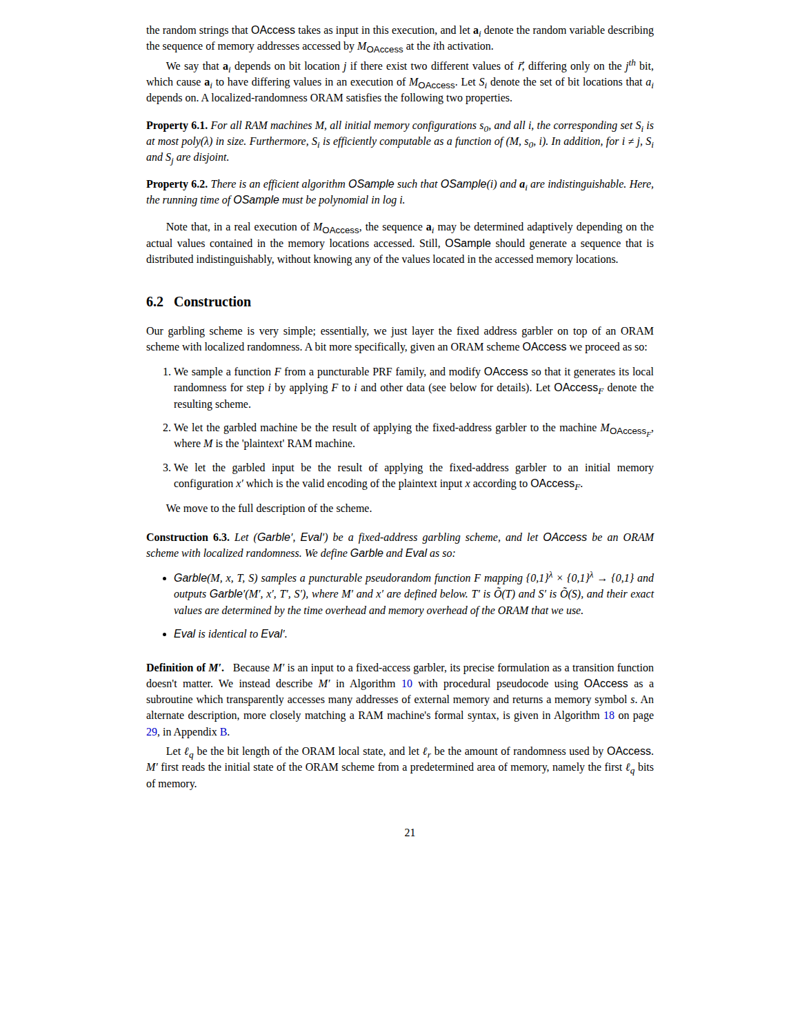the random strings that OAccess takes as input in this execution, and let ai denote the random variable describing the sequence of memory addresses accessed by MOAccess at the ith activation.
We say that ai depends on bit location j if there exist two different values of r⃗, differing only on the jth bit, which cause ai to have differing values in an execution of MOAccess. Let Si denote the set of bit locations that ai depends on. A localized-randomness ORAM satisfies the following two properties.
Property 6.1. For all RAM machines M, all initial memory configurations s0, and all i, the corresponding set Si is at most poly(λ) in size. Furthermore, Si is efficiently computable as a function of (M, s0, i). In addition, for i ≠ j, Si and Sj are disjoint.
Property 6.2. There is an efficient algorithm OSample such that OSample(i) and ai are indistinguishable. Here, the running time of OSample must be polynomial in log i.
Note that, in a real execution of MOAccess, the sequence ai may be determined adaptively depending on the actual values contained in the memory locations accessed. Still, OSample should generate a sequence that is distributed indistinguishably, without knowing any of the values located in the accessed memory locations.
6.2 Construction
Our garbling scheme is very simple; essentially, we just layer the fixed address garbler on top of an ORAM scheme with localized randomness. A bit more specifically, given an ORAM scheme OAccess we proceed as so:
We sample a function F from a puncturable PRF family, and modify OAccess so that it generates its local randomness for step i by applying F to i and other data (see below for details). Let OAccessF denote the resulting scheme.
We let the garbled machine be the result of applying the fixed-address garbler to the machine MOAccessF, where M is the 'plaintext' RAM machine.
We let the garbled input be the result of applying the fixed-address garbler to an initial memory configuration x′ which is the valid encoding of the plaintext input x according to OAccessF.
We move to the full description of the scheme.
Construction 6.3. Let (Garble′, Eval′) be a fixed-address garbling scheme, and let OAccess be an ORAM scheme with localized randomness. We define Garble and Eval as so:
Garble(M, x, T, S) samples a puncturable pseudorandom function F mapping {0,1}λ × {0,1}λ → {0,1} and outputs Garble′(M′, x′, T′, S′), where M′ and x′ are defined below. T′ is Õ(T) and S′ is Õ(S), and their exact values are determined by the time overhead and memory overhead of the ORAM that we use.
Eval is identical to Eval′.
Definition of M′. Because M′ is an input to a fixed-access garbler, its precise formulation as a transition function doesn't matter. We instead describe M′ in Algorithm 10 with procedural pseudocode using OAccess as a subroutine which transparently accesses many addresses of external memory and returns a memory symbol s. An alternate description, more closely matching a RAM machine's formal syntax, is given in Algorithm 18 on page 29, in Appendix B.
Let ℓq be the bit length of the ORAM local state, and let ℓr be the amount of randomness used by OAccess. M′ first reads the initial state of the ORAM scheme from a predetermined area of memory, namely the first ℓq bits of memory.
21